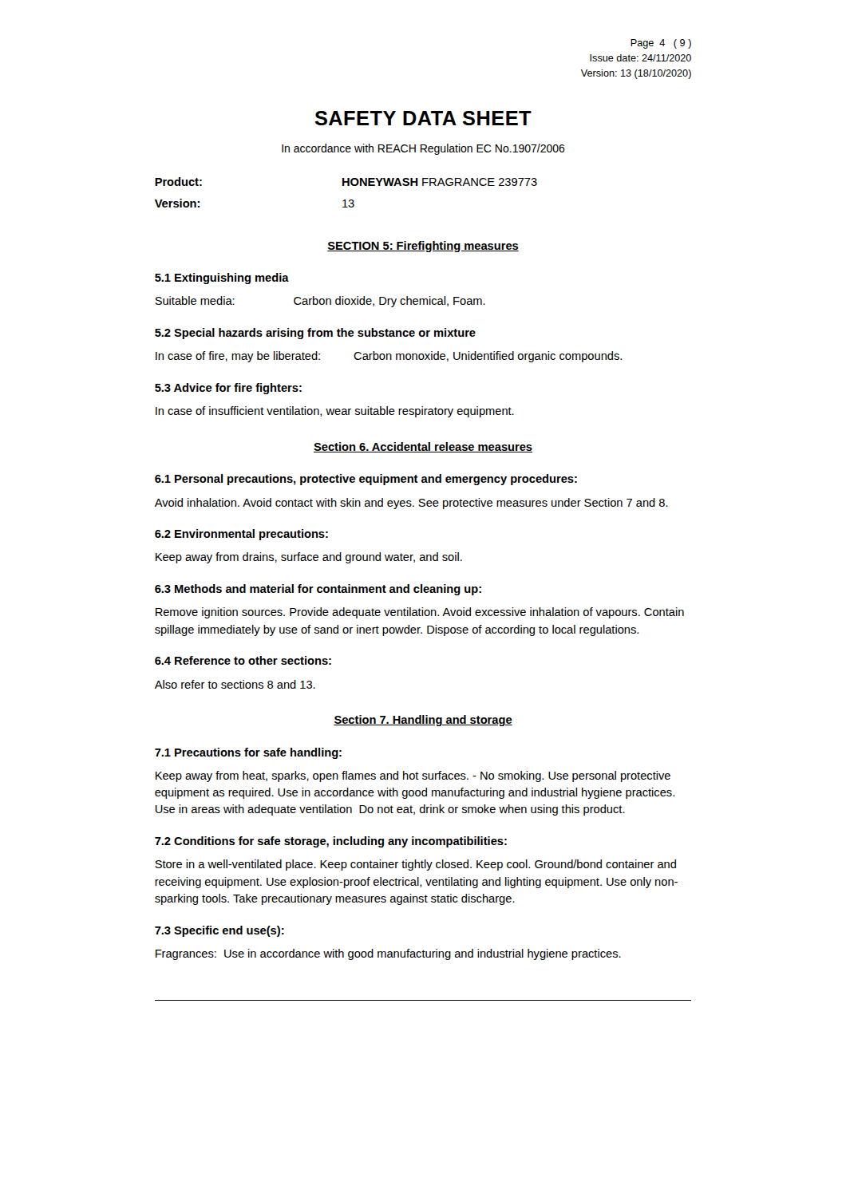Page 4 ( 9 )
Issue date: 24/11/2020
Version: 13 (18/10/2020)
SAFETY DATA SHEET
In accordance with REACH Regulation EC No.1907/2006
| Product: | HONEYWASH FRAGRANCE 239773 |
| Version: | 13 |
SECTION 5: Firefighting measures
5.1 Extinguishing media
Suitable media: Carbon dioxide, Dry chemical, Foam.
5.2 Special hazards arising from the substance or mixture
In case of fire, may be liberated: Carbon monoxide, Unidentified organic compounds.
5.3 Advice for fire fighters:
In case of insufficient ventilation, wear suitable respiratory equipment.
Section 6. Accidental release measures
6.1 Personal precautions, protective equipment and emergency procedures:
Avoid inhalation. Avoid contact with skin and eyes. See protective measures under Section 7 and 8.
6.2 Environmental precautions:
Keep away from drains, surface and ground water, and soil.
6.3 Methods and material for containment and cleaning up:
Remove ignition sources. Provide adequate ventilation. Avoid excessive inhalation of vapours. Contain spillage immediately by use of sand or inert powder. Dispose of according to local regulations.
6.4 Reference to other sections:
Also refer to sections 8 and 13.
Section 7. Handling and storage
7.1 Precautions for safe handling:
Keep away from heat, sparks, open flames and hot surfaces. - No smoking. Use personal protective equipment as required. Use in accordance with good manufacturing and industrial hygiene practices. Use in areas with adequate ventilation Do not eat, drink or smoke when using this product.
7.2 Conditions for safe storage, including any incompatibilities:
Store in a well-ventilated place. Keep container tightly closed. Keep cool. Ground/bond container and receiving equipment. Use explosion-proof electrical, ventilating and lighting equipment. Use only non-sparking tools. Take precautionary measures against static discharge.
7.3 Specific end use(s):
Fragrances: Use in accordance with good manufacturing and industrial hygiene practices.